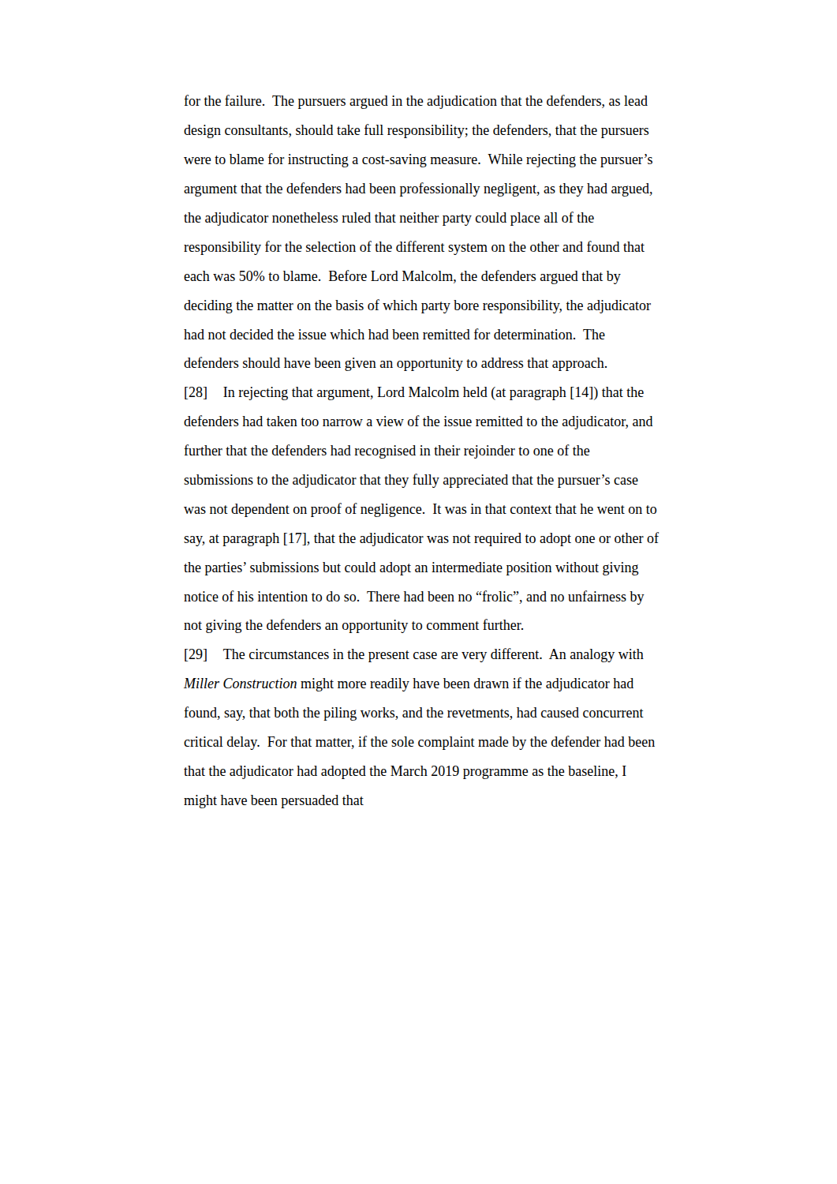for the failure. The pursuers argued in the adjudication that the defenders, as lead design consultants, should take full responsibility; the defenders, that the pursuers were to blame for instructing a cost-saving measure. While rejecting the pursuer’s argument that the defenders had been professionally negligent, as they had argued, the adjudicator nonetheless ruled that neither party could place all of the responsibility for the selection of the different system on the other and found that each was 50% to blame. Before Lord Malcolm, the defenders argued that by deciding the matter on the basis of which party bore responsibility, the adjudicator had not decided the issue which had been remitted for determination. The defenders should have been given an opportunity to address that approach.
[28] In rejecting that argument, Lord Malcolm held (at paragraph [14]) that the defenders had taken too narrow a view of the issue remitted to the adjudicator, and further that the defenders had recognised in their rejoinder to one of the submissions to the adjudicator that they fully appreciated that the pursuer’s case was not dependent on proof of negligence. It was in that context that he went on to say, at paragraph [17], that the adjudicator was not required to adopt one or other of the parties’ submissions but could adopt an intermediate position without giving notice of his intention to do so. There had been no “frolic”, and no unfairness by not giving the defenders an opportunity to comment further.
[29] The circumstances in the present case are very different. An analogy with Miller Construction might more readily have been drawn if the adjudicator had found, say, that both the piling works, and the revetments, had caused concurrent critical delay. For that matter, if the sole complaint made by the defender had been that the adjudicator had adopted the March 2019 programme as the baseline, I might have been persuaded that